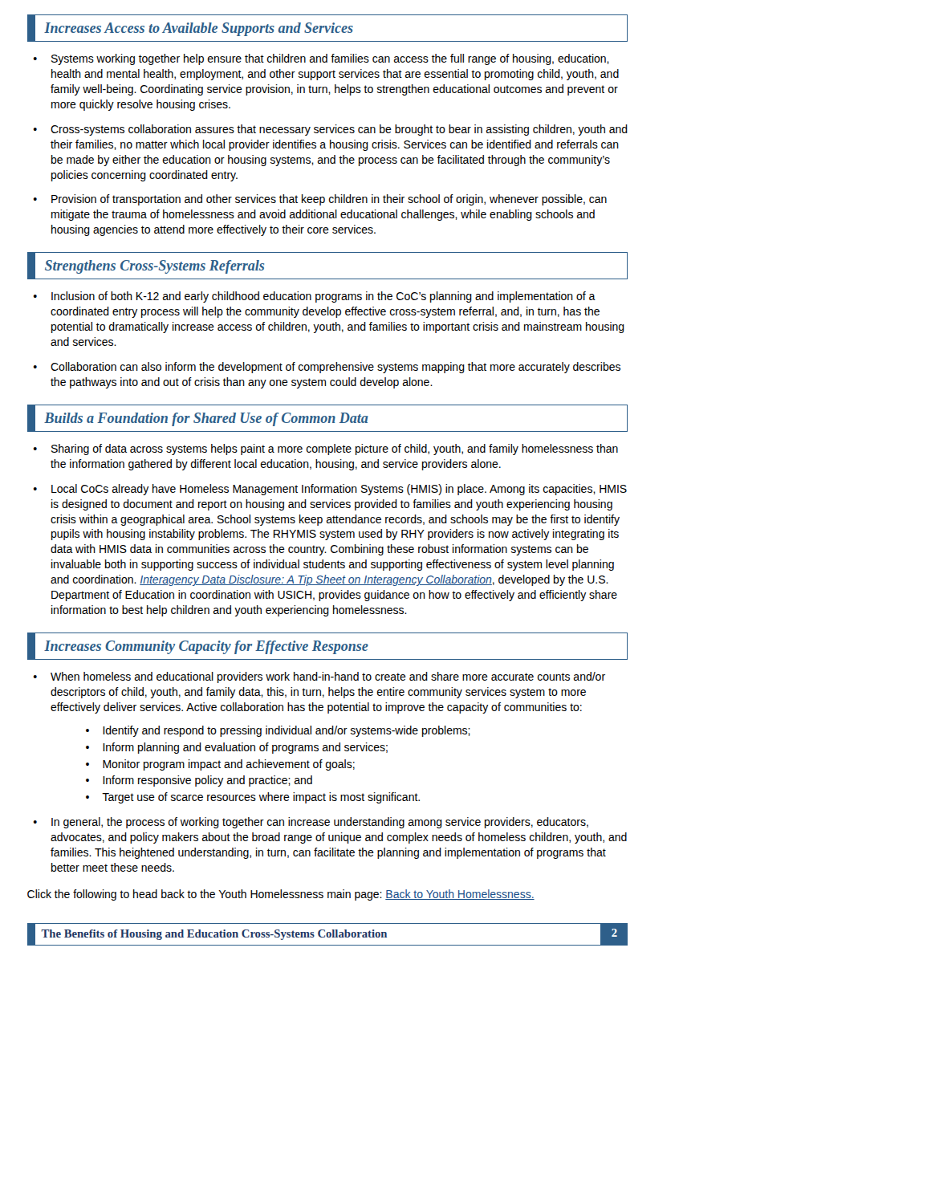Increases Access to Available Supports and Services
Systems working together help ensure that children and families can access the full range of housing, education, health and mental health, employment, and other support services that are essential to promoting child, youth, and family well-being. Coordinating service provision, in turn, helps to strengthen educational outcomes and prevent or more quickly resolve housing crises.
Cross-systems collaboration assures that necessary services can be brought to bear in assisting children, youth and their families, no matter which local provider identifies a housing crisis. Services can be identified and referrals can be made by either the education or housing systems, and the process can be facilitated through the community’s policies concerning coordinated entry.
Provision of transportation and other services that keep children in their school of origin, whenever possible, can mitigate the trauma of homelessness and avoid additional educational challenges, while enabling schools and housing agencies to attend more effectively to their core services.
Strengthens Cross-Systems Referrals
Inclusion of both K-12 and early childhood education programs in the CoC’s planning and implementation of a coordinated entry process will help the community develop effective cross-system referral, and, in turn, has the potential to dramatically increase access of children, youth, and families to important crisis and mainstream housing and services.
Collaboration can also inform the development of comprehensive systems mapping that more accurately describes the pathways into and out of crisis than any one system could develop alone.
Builds a Foundation for Shared Use of Common Data
Sharing of data across systems helps paint a more complete picture of child, youth, and family homelessness than the information gathered by different local education, housing, and service providers alone.
Local CoCs already have Homeless Management Information Systems (HMIS) in place. Among its capacities, HMIS is designed to document and report on housing and services provided to families and youth experiencing housing crisis within a geographical area. School systems keep attendance records, and schools may be the first to identify pupils with housing instability problems. The RHYMIS system used by RHY providers is now actively integrating its data with HMIS data in communities across the country. Combining these robust information systems can be invaluable both in supporting success of individual students and supporting effectiveness of system level planning and coordination. Interagency Data Disclosure: A Tip Sheet on Interagency Collaboration, developed by the U.S. Department of Education in coordination with USICH, provides guidance on how to effectively and efficiently share information to best help children and youth experiencing homelessness.
Increases Community Capacity for Effective Response
When homeless and educational providers work hand-in-hand to create and share more accurate counts and/or descriptors of child, youth, and family data, this, in turn, helps the entire community services system to more effectively deliver services. Active collaboration has the potential to improve the capacity of communities to:
Identify and respond to pressing individual and/or systems-wide problems;
Inform planning and evaluation of programs and services;
Monitor program impact and achievement of goals;
Inform responsive policy and practice; and
Target use of scarce resources where impact is most significant.
In general, the process of working together can increase understanding among service providers, educators, advocates, and policy makers about the broad range of unique and complex needs of homeless children, youth, and families. This heightened understanding, in turn, can facilitate the planning and implementation of programs that better meet these needs.
Click the following to head back to the Youth Homelessness main page: Back to Youth Homelessness.
The Benefits of Housing and Education Cross-Systems Collaboration
2